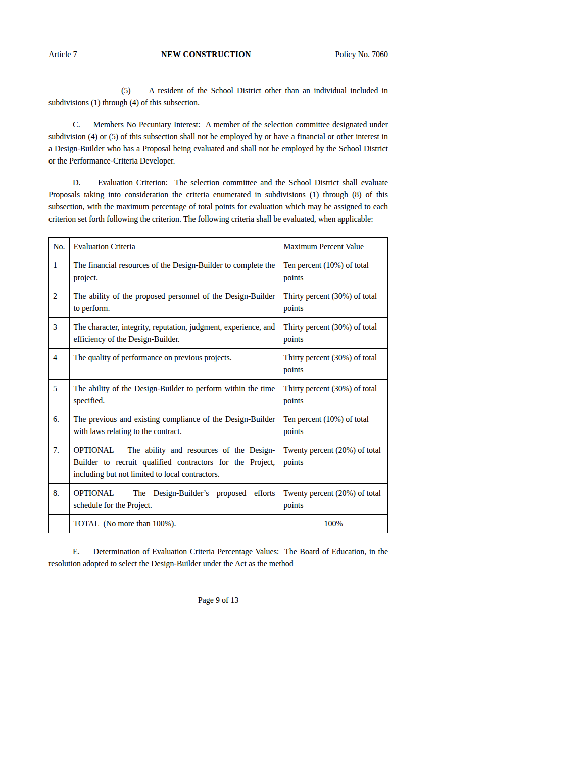Article 7
NEW CONSTRUCTION
Policy No. 7060
(5) A resident of the School District other than an individual included in subdivisions (1) through (4) of this subsection.
C. Members No Pecuniary Interest: A member of the selection committee designated under subdivision (4) or (5) of this subsection shall not be employed by or have a financial or other interest in a Design-Builder who has a Proposal being evaluated and shall not be employed by the School District or the Performance-Criteria Developer.
D. Evaluation Criterion: The selection committee and the School District shall evaluate Proposals taking into consideration the criteria enumerated in subdivisions (1) through (8) of this subsection, with the maximum percentage of total points for evaluation which may be assigned to each criterion set forth following the criterion. The following criteria shall be evaluated, when applicable:
| No. | Evaluation Criteria | Maximum Percent Value |
| --- | --- | --- |
| 1 | The financial resources of the Design-Builder to complete the project. | Ten percent (10%) of total points |
| 2 | The ability of the proposed personnel of the Design-Builder to perform. | Thirty percent (30%) of total points |
| 3 | The character, integrity, reputation, judgment, experience, and efficiency of the Design-Builder. | Thirty percent (30%) of total points |
| 4 | The quality of performance on previous projects. | Thirty percent (30%) of total points |
| 5 | The ability of the Design-Builder to perform within the time specified. | Thirty percent (30%) of total points |
| 6. | The previous and existing compliance of the Design-Builder with laws relating to the contract. | Ten percent (10%) of total points |
| 7. | OPTIONAL – The ability and resources of the Design-Builder to recruit qualified contractors for the Project, including but not limited to local contractors. | Twenty percent (20%) of total points |
| 8. | OPTIONAL – The Design-Builder’s proposed efforts schedule for the Project. | Twenty percent (20%) of total points |
| | TOTAL (No more than 100%). | 100% |
E. Determination of Evaluation Criteria Percentage Values: The Board of Education, in the resolution adopted to select the Design-Builder under the Act as the method
Page 9 of 13